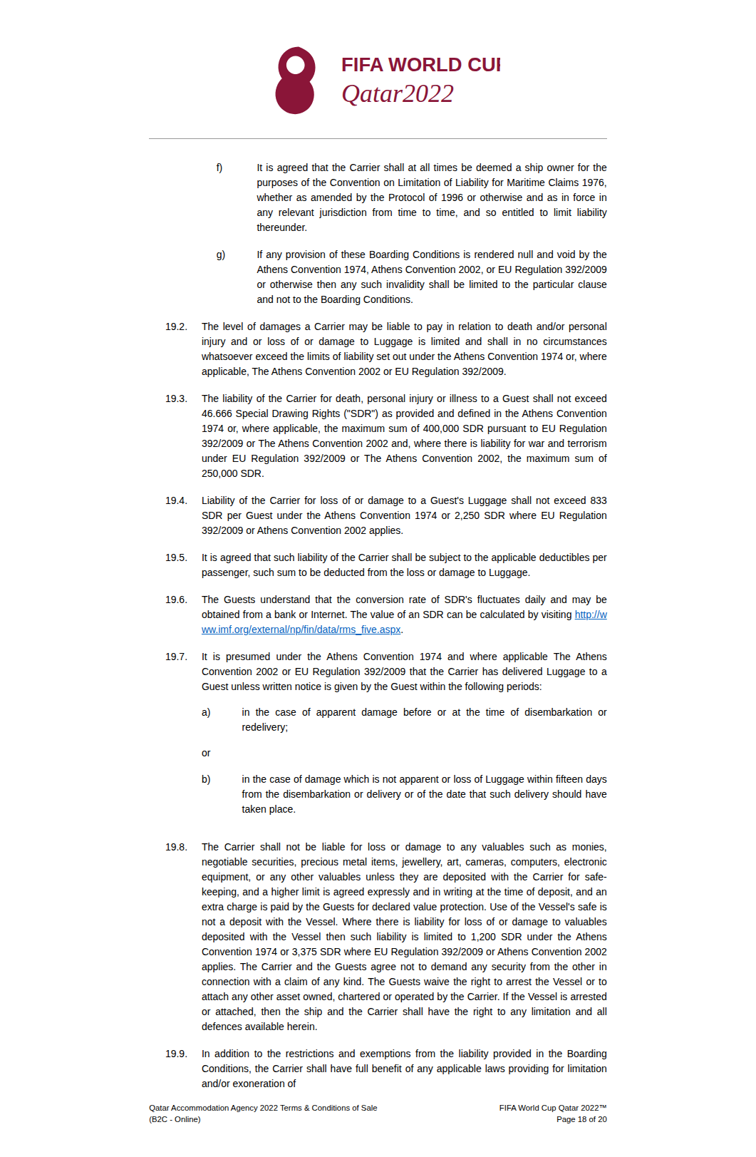f)
It is agreed that the Carrier shall at all times be deemed a ship owner for the purposes of the Convention on Limitation of Liability for Maritime Claims 1976, whether as amended by the Protocol of 1996 or otherwise and as in force in any relevant jurisdiction from time to time, and so entitled to limit liability thereunder.
g)
If any provision of these Boarding Conditions is rendered null and void by the Athens Convention 1974, Athens Convention 2002, or EU Regulation 392/2009 or otherwise then any such invalidity shall be limited to the particular clause and not to the Boarding Conditions.
19.2.
The level of damages a Carrier may be liable to pay in relation to death and/or personal injury and or loss of or damage to Luggage is limited and shall in no circumstances whatsoever exceed the limits of liability set out under the Athens Convention 1974 or, where applicable, The Athens Convention 2002 or EU Regulation 392/2009.
19.3.
The liability of the Carrier for death, personal injury or illness to a Guest shall not exceed 46.666 Special Drawing Rights ("SDR") as provided and defined in the Athens Convention 1974 or, where applicable, the maximum sum of 400,000 SDR pursuant to EU Regulation 392/2009 or The Athens Convention 2002 and, where there is liability for war and terrorism under EU Regulation 392/2009 or The Athens Convention 2002, the maximum sum of 250,000 SDR.
19.4.
Liability of the Carrier for loss of or damage to a Guest's Luggage shall not exceed 833 SDR per Guest under the Athens Convention 1974 or 2,250 SDR where EU Regulation 392/2009 or Athens Convention 2002 applies.
19.5.
It is agreed that such liability of the Carrier shall be subject to the applicable deductibles per passenger, such sum to be deducted from the loss or damage to Luggage.
19.6.
The Guests understand that the conversion rate of SDR's fluctuates daily and may be obtained from a bank or Internet. The value of an SDR can be calculated by visiting http://www.imf.org/external/np/fin/data/rms_five.aspx.
19.7.
It is presumed under the Athens Convention 1974 and where applicable The Athens Convention 2002 or EU Regulation 392/2009 that the Carrier has delivered Luggage to a Guest unless written notice is given by the Guest within the following periods:
a)
in the case of apparent damage before or at the time of disembarkation or redelivery;
or
b)
in the case of damage which is not apparent or loss of Luggage within fifteen days from the disembarkation or delivery or of the date that such delivery should have taken place.
19.8.
The Carrier shall not be liable for loss or damage to any valuables such as monies, negotiable securities, precious metal items, jewellery, art, cameras, computers, electronic equipment, or any other valuables unless they are deposited with the Carrier for safe-keeping, and a higher limit is agreed expressly and in writing at the time of deposit, and an extra charge is paid by the Guests for declared value protection. Use of the Vessel's safe is not a deposit with the Vessel. Where there is liability for loss of or damage to valuables deposited with the Vessel then such liability is limited to 1,200 SDR under the Athens Convention 1974 or 3,375 SDR where EU Regulation 392/2009 or Athens Convention 2002 applies. The Carrier and the Guests agree not to demand any security from the other in connection with a claim of any kind. The Guests waive the right to arrest the Vessel or to attach any other asset owned, chartered or operated by the Carrier. If the Vessel is arrested or attached, then the ship and the Carrier shall have the right to any limitation and all defences available herein.
19.9.
In addition to the restrictions and exemptions from the liability provided in the Boarding Conditions, the Carrier shall have full benefit of any applicable laws providing for limitation and/or exoneration of
Qatar Accommodation Agency 2022 Terms & Conditions of Sale
(B2C - Online)
FIFA World Cup Qatar 2022™
Page 18 of 20